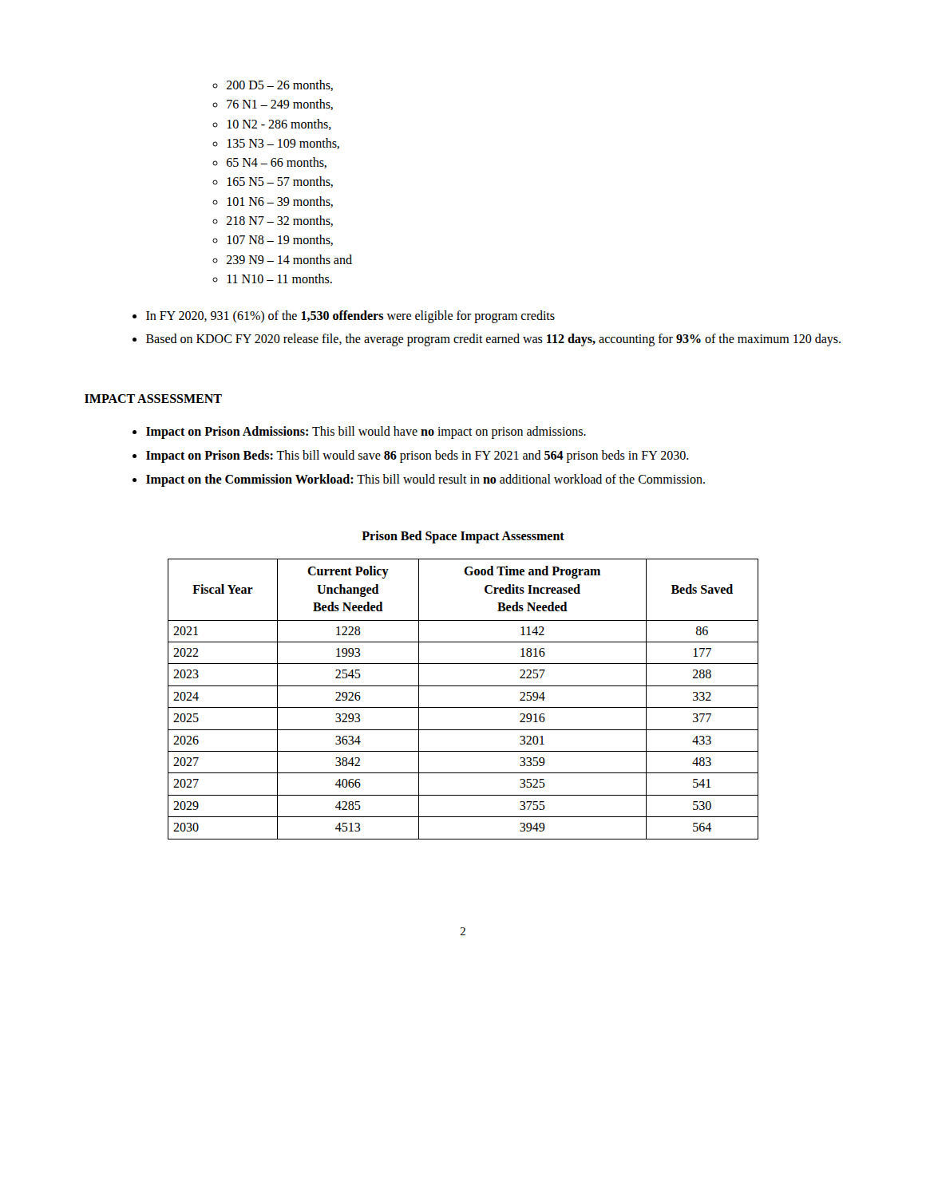200 D5 – 26 months,
76 N1 – 249 months,
10 N2 - 286 months,
135 N3 – 109 months,
65 N4 – 66 months,
165 N5 – 57 months,
101 N6 – 39 months,
218 N7 – 32 months,
107 N8 – 19 months,
239 N9 – 14 months and
11 N10 – 11 months.
In FY 2020, 931 (61%) of the 1,530 offenders were eligible for program credits
Based on KDOC FY 2020 release file, the average program credit earned was 112 days, accounting for 93% of the maximum 120 days.
IMPACT ASSESSMENT
Impact on Prison Admissions: This bill would have no impact on prison admissions.
Impact on Prison Beds: This bill would save 86 prison beds in FY 2021 and 564 prison beds in FY 2030.
Impact on the Commission Workload: This bill would result in no additional workload of the Commission.
Prison Bed Space Impact Assessment
| Fiscal Year | Current Policy Unchanged Beds Needed | Good Time and Program Credits Increased Beds Needed | Beds Saved |
| --- | --- | --- | --- |
| 2021 | 1228 | 1142 | 86 |
| 2022 | 1993 | 1816 | 177 |
| 2023 | 2545 | 2257 | 288 |
| 2024 | 2926 | 2594 | 332 |
| 2025 | 3293 | 2916 | 377 |
| 2026 | 3634 | 3201 | 433 |
| 2027 | 3842 | 3359 | 483 |
| 2027 | 4066 | 3525 | 541 |
| 2029 | 4285 | 3755 | 530 |
| 2030 | 4513 | 3949 | 564 |
2